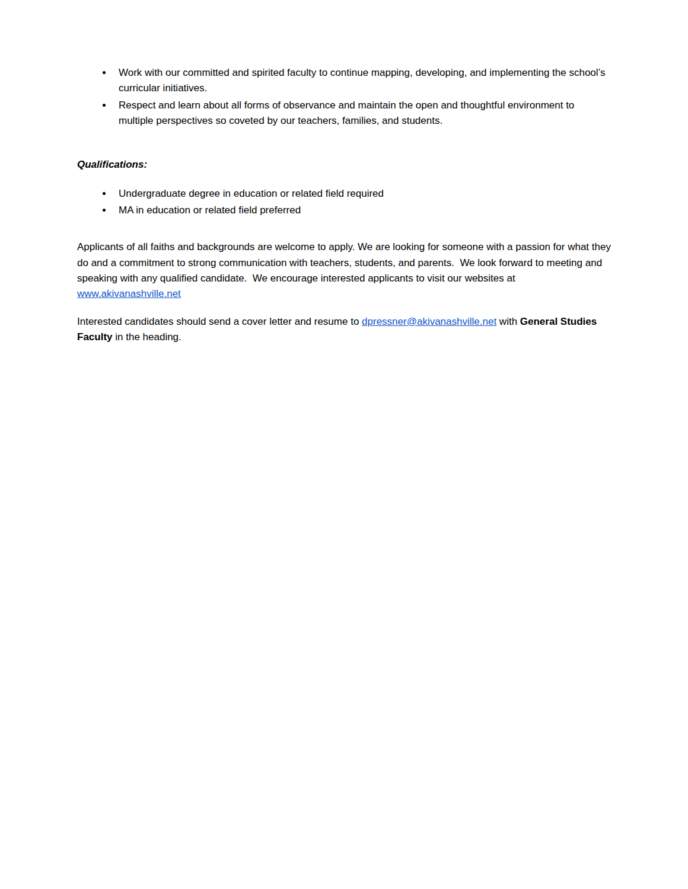Work with our committed and spirited faculty to continue mapping, developing, and implementing the school’s curricular initiatives.
Respect and learn about all forms of observance and maintain the open and thoughtful environment to multiple perspectives so coveted by our teachers, families, and students.
Qualifications:
Undergraduate degree in education or related field required
MA in education or related field preferred
Applicants of all faiths and backgrounds are welcome to apply. We are looking for someone with a passion for what they do and a commitment to strong communication with teachers, students, and parents. We look forward to meeting and speaking with any qualified candidate. We encourage interested applicants to visit our websites at www.akivanashville.net
Interested candidates should send a cover letter and resume to dpressner@akivanashville.net with General Studies Faculty in the heading.